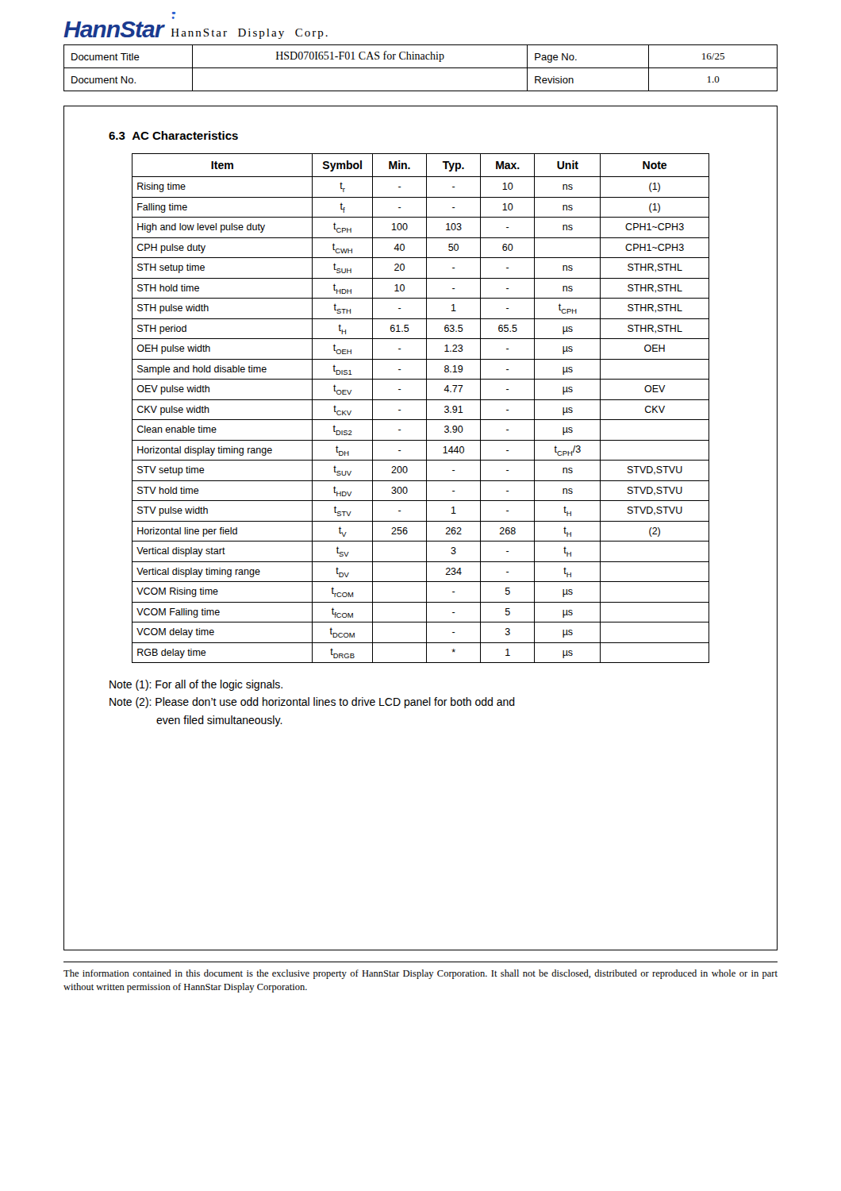HannStar••
•
HannStar Display Corp.
| Document Title | HSD070I651-F01 CAS for Chinachip | Page No. | 16/25 |
| Document No. | | Revision | 1.0 |
6.3 AC Characteristics
| Item | Symbol | Min. | Typ. | Max. | Unit | Note |
| --- | --- | --- | --- | --- | --- | --- |
| Rising time | t r | - | - | 10 | ns | (1) |
| Falling time | t f | - | - | 10 | ns | (1) |
| High and low level pulse duty | t CPH | 100 | 103 | - | ns | CPH1~CPH3 |
| CPH pulse duty | t CWH | 40 | 50 | 60 | | CPH1~CPH3 |
| STH setup time | t SUH | 20 | - | - | ns | STHR,STHL |
| STH hold time | t HDH | 10 | - | - | ns | STHR,STHL |
| STH pulse width | t STH | - | 1 | - | t CPH | STHR,STHL |
| STH period | t H | 61.5 | 63.5 | 65.5 | µs | STHR,STHL |
| OEH pulse width | t OEH | - | 1.23 | - | µs | OEH |
| Sample and hold disable time | t DIS1 | - | 8.19 | - | µs | |
| OEV pulse width | t OEV | - | 4.77 | - | µs | OEV |
| CKV pulse width | t CKV | - | 3.91 | - | µs | CKV |
| Clean enable time | t DIS2 | - | 3.90 | - | µs | |
| Horizontal display timing range | t DH | - | 1440 | - | t CPH /3 | |
| STV setup time | t SUV | 200 | - | - | ns | STVD,STVU |
| STV hold time | t HDV | 300 | - | - | ns | STVD,STVU |
| STV pulse width | t STV | - | 1 | - | t H | STVD,STVU |
| Horizontal line per field | t V | 256 | 262 | 268 | t H | (2) |
| Vertical display start | t SV | | 3 | - | t H | |
| Vertical display timing range | t DV | | 234 | - | t H | |
| VCOM Rising time | t rCOM | | - | 5 | µs | |
| VCOM Falling time | t fCOM | | - | 5 | µs | |
| VCOM delay time | t DCOM | | - | 3 | µs | |
| RGB delay time | t DRGB | | * | 1 | µs | |
Note (1): For all of the logic signals.
Note (2): Please don’t use odd horizontal lines to drive LCD panel for both odd and even filed simultaneously.
The information contained in this document is the exclusive property of HannStar Display Corporation. It shall not be disclosed, distributed or reproduced in whole or in part without written permission of HannStar Display Corporation.